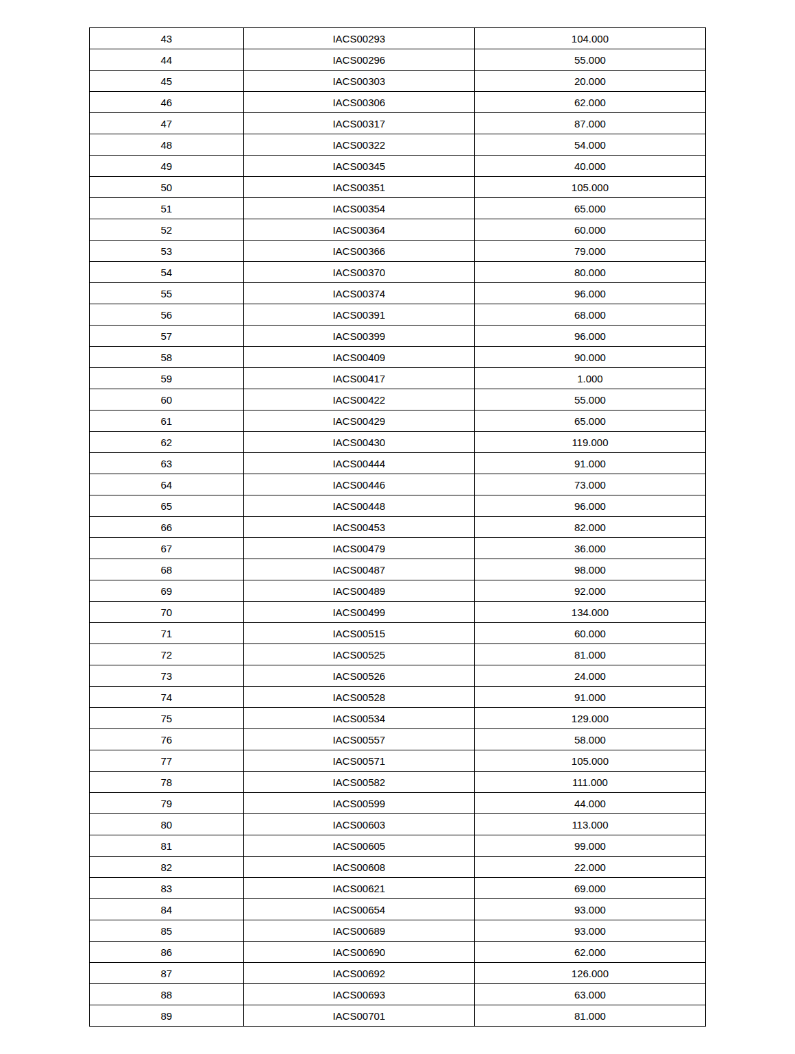| 43 | IACS00293 | 104.000 |
| 44 | IACS00296 | 55.000 |
| 45 | IACS00303 | 20.000 |
| 46 | IACS00306 | 62.000 |
| 47 | IACS00317 | 87.000 |
| 48 | IACS00322 | 54.000 |
| 49 | IACS00345 | 40.000 |
| 50 | IACS00351 | 105.000 |
| 51 | IACS00354 | 65.000 |
| 52 | IACS00364 | 60.000 |
| 53 | IACS00366 | 79.000 |
| 54 | IACS00370 | 80.000 |
| 55 | IACS00374 | 96.000 |
| 56 | IACS00391 | 68.000 |
| 57 | IACS00399 | 96.000 |
| 58 | IACS00409 | 90.000 |
| 59 | IACS00417 | 1.000 |
| 60 | IACS00422 | 55.000 |
| 61 | IACS00429 | 65.000 |
| 62 | IACS00430 | 119.000 |
| 63 | IACS00444 | 91.000 |
| 64 | IACS00446 | 73.000 |
| 65 | IACS00448 | 96.000 |
| 66 | IACS00453 | 82.000 |
| 67 | IACS00479 | 36.000 |
| 68 | IACS00487 | 98.000 |
| 69 | IACS00489 | 92.000 |
| 70 | IACS00499 | 134.000 |
| 71 | IACS00515 | 60.000 |
| 72 | IACS00525 | 81.000 |
| 73 | IACS00526 | 24.000 |
| 74 | IACS00528 | 91.000 |
| 75 | IACS00534 | 129.000 |
| 76 | IACS00557 | 58.000 |
| 77 | IACS00571 | 105.000 |
| 78 | IACS00582 | 111.000 |
| 79 | IACS00599 | 44.000 |
| 80 | IACS00603 | 113.000 |
| 81 | IACS00605 | 99.000 |
| 82 | IACS00608 | 22.000 |
| 83 | IACS00621 | 69.000 |
| 84 | IACS00654 | 93.000 |
| 85 | IACS00689 | 93.000 |
| 86 | IACS00690 | 62.000 |
| 87 | IACS00692 | 126.000 |
| 88 | IACS00693 | 63.000 |
| 89 | IACS00701 | 81.000 |